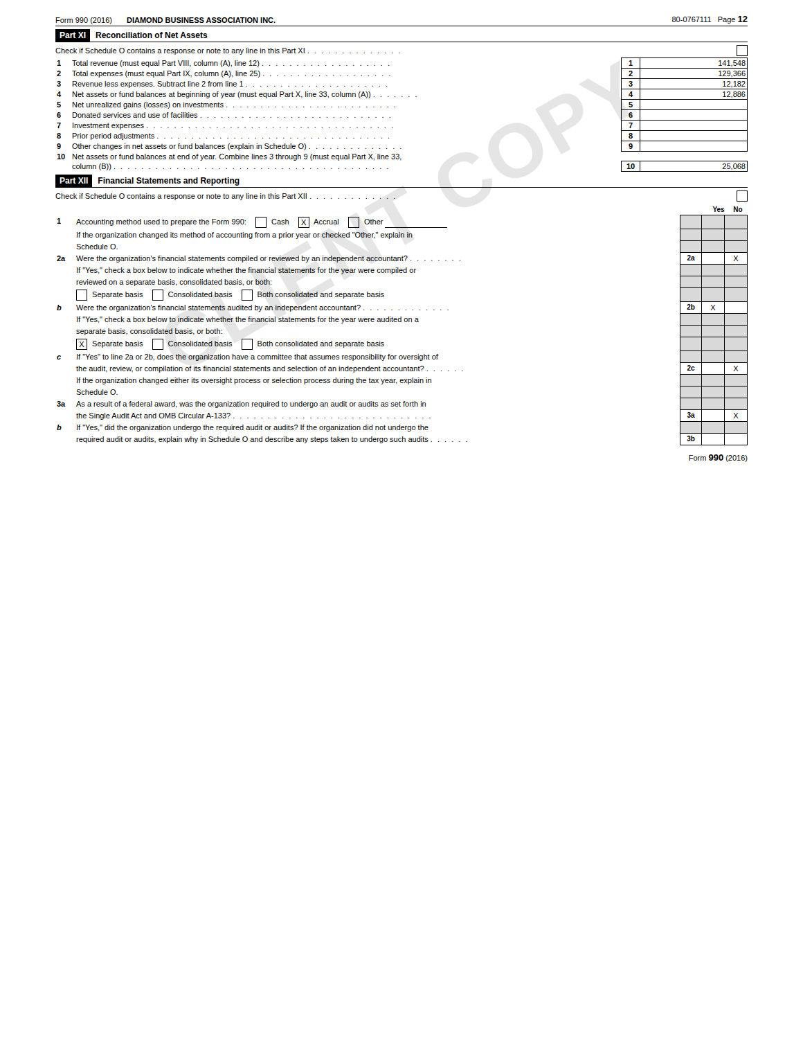CLIENT COPY
Form 990 (2016) DIAMOND BUSINESS ASSOCIATION INC.
80-0767111 Page 12
Part XI
Reconciliation of Net Assets
Check if Schedule O contains a response or note to any line in this Part XI . . . . . . . . . . . . . .
| 1 | Total revenue (must equal Part VIII, column (A), line 12) . . . . . . . . . . . . . . . . . . . | 1 | 141,548 |
| 2 | Total expenses (must equal Part IX, column (A), line 25) . . . . . . . . . . . . . . . . . . . | 2 | 129,366 |
| 3 | Revenue less expenses. Subtract line 2 from line 1 . . . . . . . . . . . . . . . . . . . . . | 3 | 12,182 |
| 4 | Net assets or fund balances at beginning of year (must equal Part X, line 33, column (A)) . . . . . . . | 4 | 12,886 |
| 5 | Net unrealized gains (losses) on investments . . . . . . . . . . . . . . . . . . . . . . . . . | 5 | |
| 6 | Donated services and use of facilities . . . . . . . . . . . . . . . . . . . . . . . . . . . . | 6 | |
| 7 | Investment expenses . . . . . . . . . . . . . . . . . . . . . . . . . . . . . . . . . . . . | 7 | |
| 8 | Prior period adjustments . . . . . . . . . . . . . . . . . . . . . . . . . . . . . . . . . . | 8 | |
| 9 | Other changes in net assets or fund balances (explain in Schedule O) . . . . . . . . . . . . . . | 9 | |
| 10 | Net assets or fund balances at end of year. Combine lines 3 through 9 (must equal Part X, line 33, | | |
| | column (B)) . . . . . . . . . . . . . . . . . . . . . . . . . . . . . . . . . . . . . . . . | 10 | 25,068 |
Part XII
Financial Statements and Reporting
Check if Schedule O contains a response or note to any line in this Part XII . . . . . . . . . . . . .
Yes
No
| 1 | Accounting method used to prepare the Form 990: Cash X Accrual Other | | | |
| | If the organization changed its method of accounting from a prior year or checked "Other," explain in | | | |
| | Schedule O. | | | |
| 2a | Were the organization's financial statements compiled or reviewed by an independent accountant? . . . . . . . . | 2a | | X |
| | If "Yes," check a box below to indicate whether the financial statements for the year were compiled or | | | |
| | reviewed on a separate basis, consolidated basis, or both: | | | |
| | Separate basis Consolidated basis Both consolidated and separate basis | | | |
| b | Were the organization's financial statements audited by an independent accountant? . . . . . . . . . . . . . | 2b | X | |
| | If "Yes," check a box below to indicate whether the financial statements for the year were audited on a | | | |
| | separate basis, consolidated basis, or both: | | | |
| | X Separate basis Consolidated basis Both consolidated and separate basis | | | |
| c | If "Yes" to line 2a or 2b, does the organization have a committee that assumes responsibility for oversight of | | | |
| | the audit, review, or compilation of its financial statements and selection of an independent accountant? . . . . . . | 2c | | X |
| | If the organization changed either its oversight process or selection process during the tax year, explain in | | | |
| | Schedule O. | | | |
| 3a | As a result of a federal award, was the organization required to undergo an audit or audits as set forth in | | | |
| | the Single Audit Act and OMB Circular A-133? . . . . . . . . . . . . . . . . . . . . . . . . . . . . . | 3a | | X |
| b | If "Yes," did the organization undergo the required audit or audits? If the organization did not undergo the | | | |
| | required audit or audits, explain why in Schedule O and describe any steps taken to undergo such audits . . . . . . | 3b | | |
Form 990 (2016)